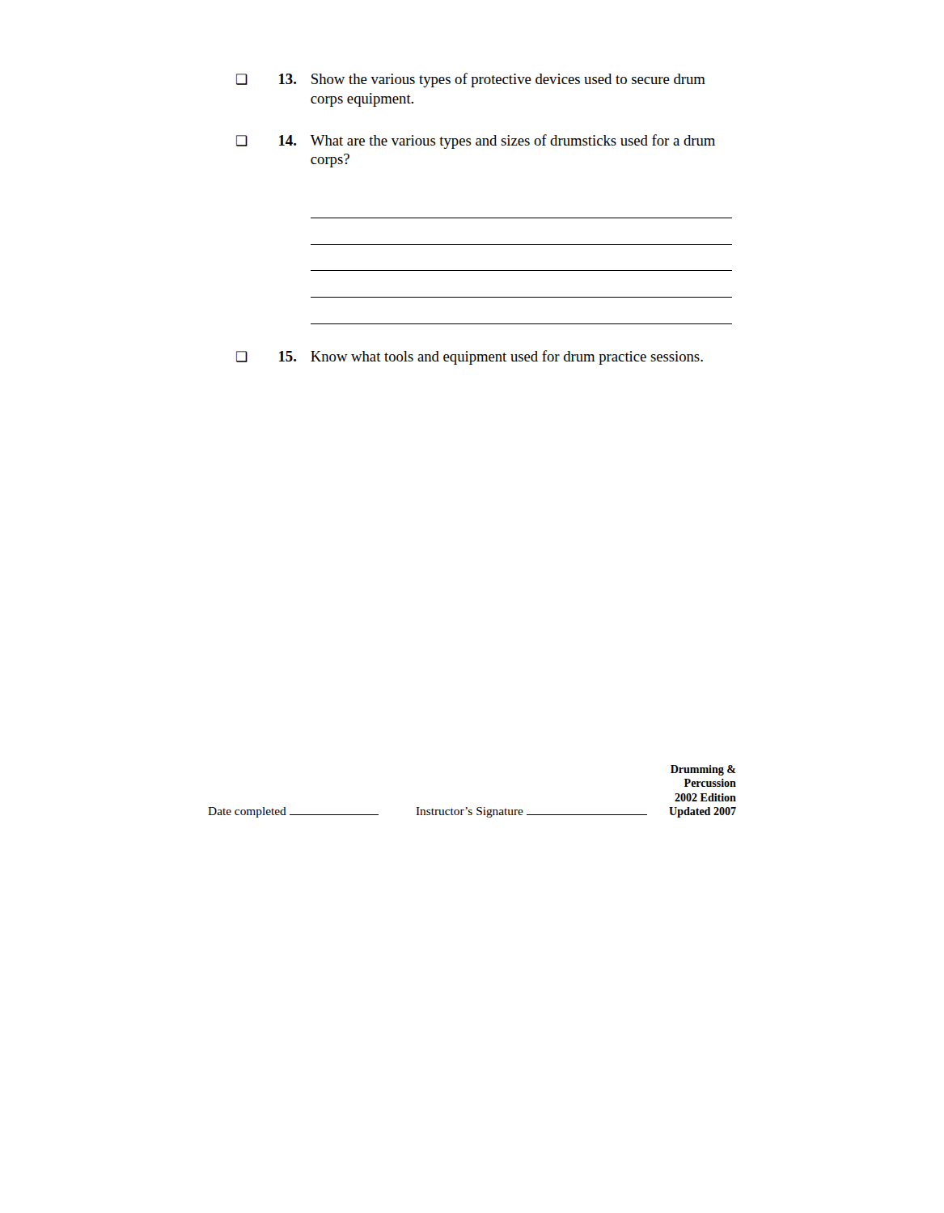❑
13.
Show the various types of protective devices used to secure drum corps equipment.
❑
14.
What are the various types and sizes of drumsticks used for a drum corps?
❑
15.
Know what tools and equipment used for drum practice sessions.
Date completed Instructor’s Signature
Drumming & Percussion
2002 Edition
Updated 2007